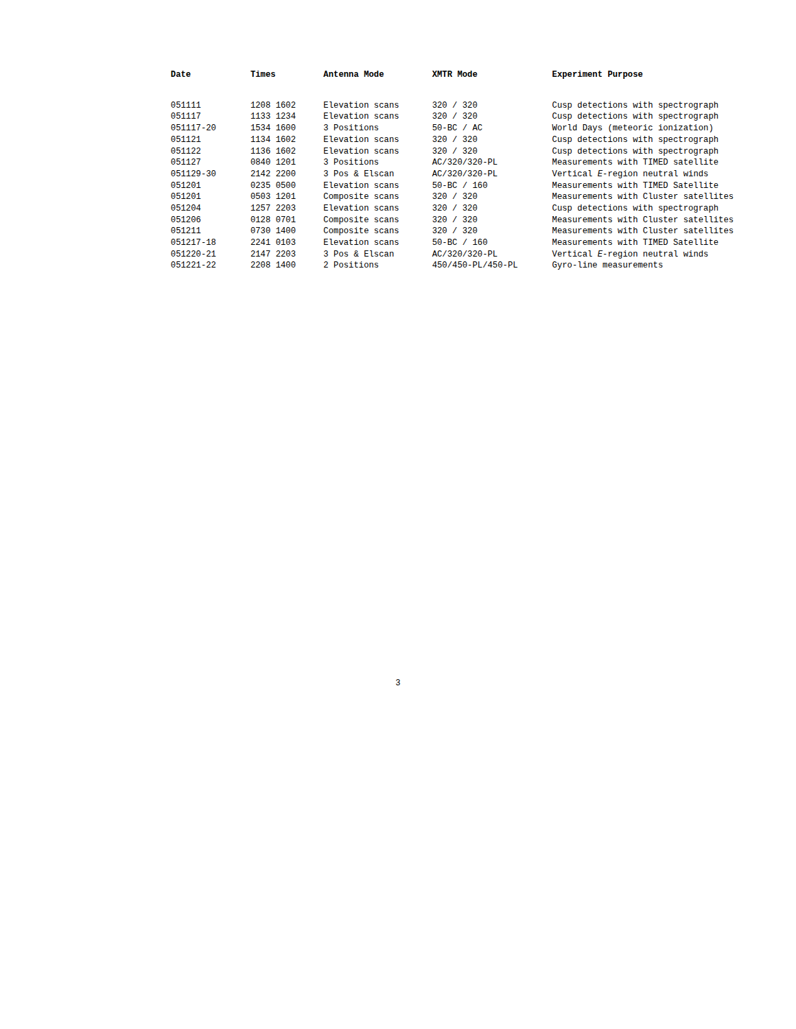| Date | Times | Antenna Mode | XMTR Mode | Experiment Purpose |
| --- | --- | --- | --- | --- |
| 051111 | 1208 1602 | Elevation scans | 320 / 320 | Cusp detections with spectrograph |
| 051117 | 1133 1234 | Elevation scans | 320 / 320 | Cusp detections with spectrograph |
| 051117-20 | 1534 1600 | 3 Positions | 50-BC / AC | World Days (meteoric ionization) |
| 051121 | 1134 1602 | Elevation scans | 320 / 320 | Cusp detections with spectrograph |
| 051122 | 1136 1602 | Elevation scans | 320 / 320 | Cusp detections with spectrograph |
| 051127 | 0840 1201 | 3 Positions | AC/320/320-PL | Measurements with TIMED satellite |
| 051129-30 | 2142 2200 | 3 Pos & Elscan | AC/320/320-PL | Vertical E -region neutral winds |
| 051201 | 0235 0500 | Elevation scans | 50-BC / 160 | Measurements with TIMED Satellite |
| 051201 | 0503 1201 | Composite scans | 320 / 320 | Measurements with Cluster satellites |
| 051204 | 1257 2203 | Elevation scans | 320 / 320 | Cusp detections with spectrograph |
| 051206 | 0128 0701 | Composite scans | 320 / 320 | Measurements with Cluster satellites |
| 051211 | 0730 1400 | Composite scans | 320 / 320 | Measurements with Cluster satellites |
| 051217-18 | 2241 0103 | Elevation scans | 50-BC / 160 | Measurements with TIMED Satellite |
| 051220-21 | 2147 2203 | 3 Pos & Elscan | AC/320/320-PL | Vertical E -region neutral winds |
| 051221-22 | 2208 1400 | 2 Positions | 450/450-PL/450-PL | Gyro-line measurements |
3